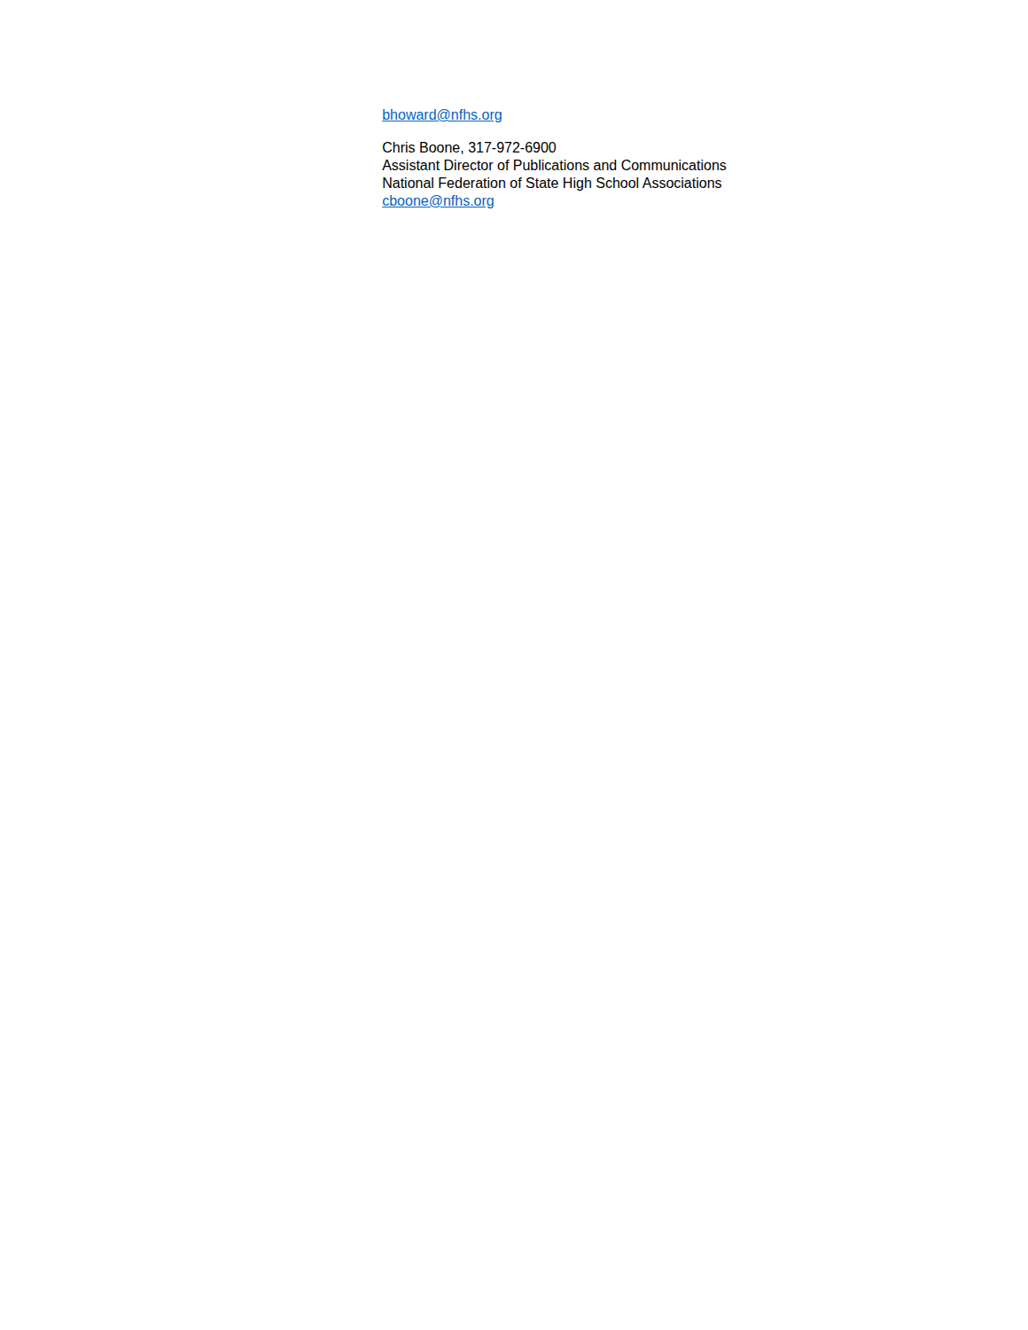bhoward@nfhs.org
Chris Boone, 317-972-6900
Assistant Director of Publications and Communications
National Federation of State High School Associations
cboone@nfhs.org